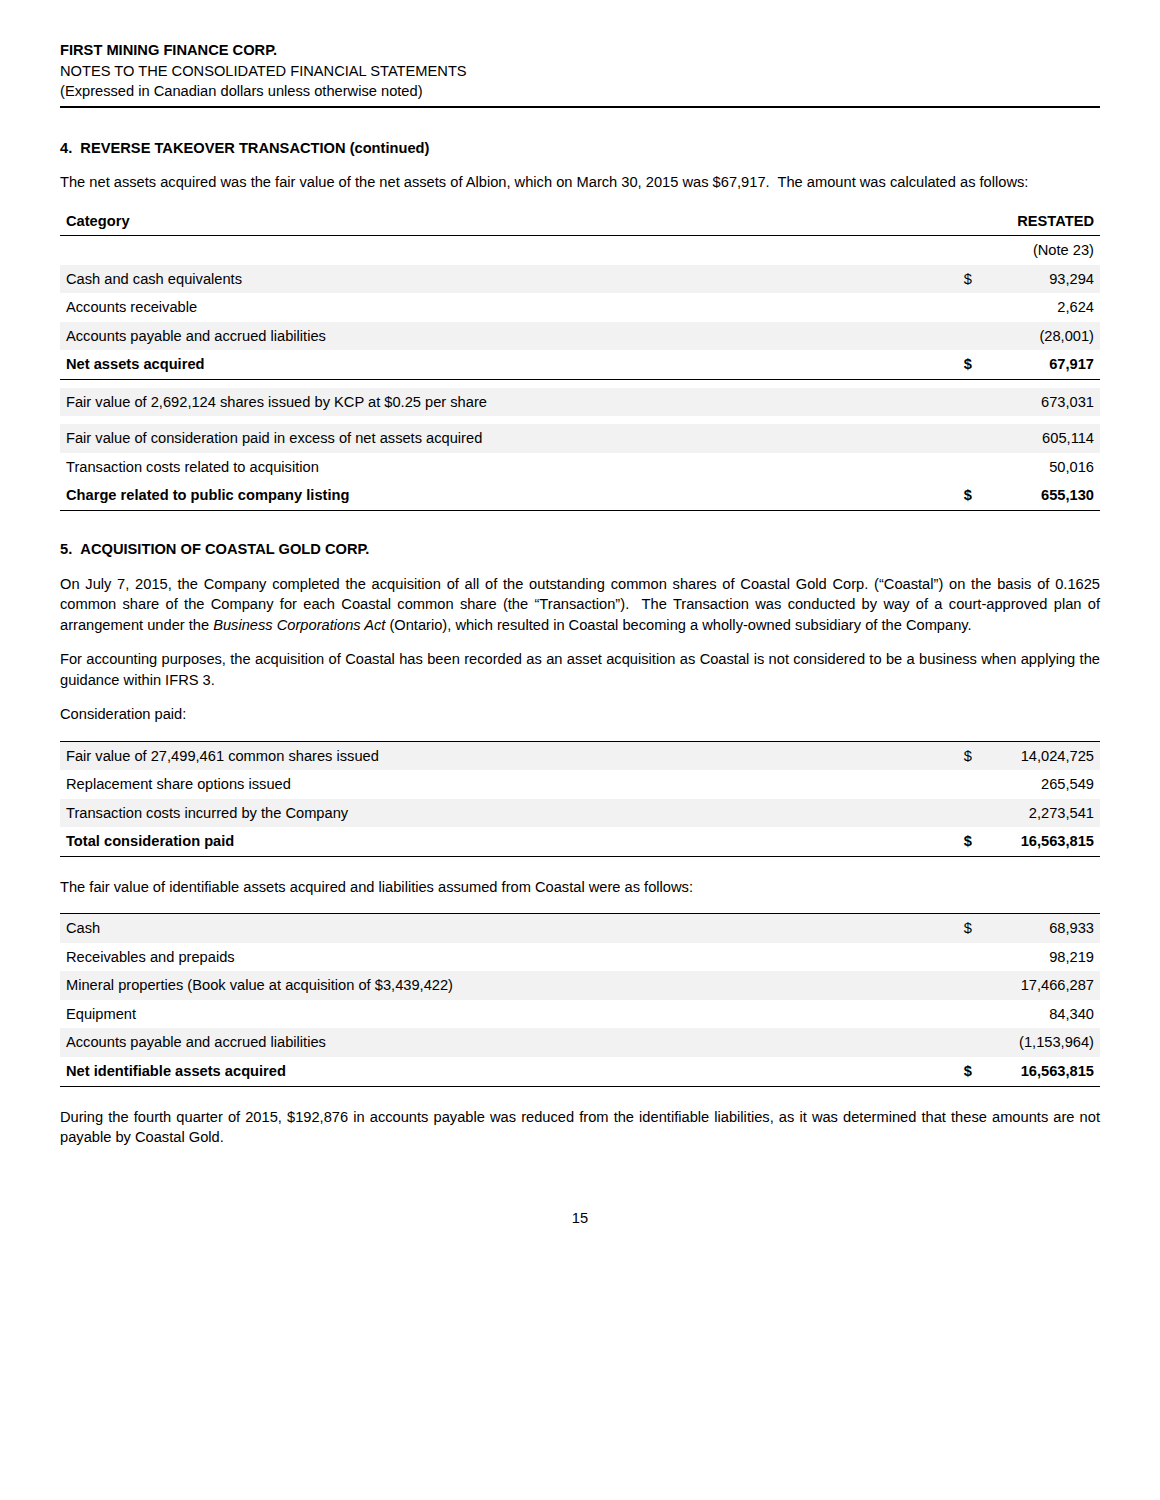FIRST MINING FINANCE CORP.
NOTES TO THE CONSOLIDATED FINANCIAL STATEMENTS
(Expressed in Canadian dollars unless otherwise noted)
4. REVERSE TAKEOVER TRANSACTION (continued)
The net assets acquired was the fair value of the net assets of Albion, which on March 30, 2015 was $67,917. The amount was calculated as follows:
| Category | | RESTATED |
| --- | --- | --- |
| | | (Note 23) |
| Cash and cash equivalents | $ | 93,294 |
| Accounts receivable | | 2,624 |
| Accounts payable and accrued liabilities | | (28,001) |
| Net assets acquired | $ | 67,917 |
| Fair value of 2,692,124 shares issued by KCP at $0.25 per share | | 673,031 |
| Fair value of consideration paid in excess of net assets acquired | | 605,114 |
| Transaction costs related to acquisition | | 50,016 |
| Charge related to public company listing | $ | 655,130 |
5. ACQUISITION OF COASTAL GOLD CORP.
On July 7, 2015, the Company completed the acquisition of all of the outstanding common shares of Coastal Gold Corp. (“Coastal”) on the basis of 0.1625 common share of the Company for each Coastal common share (the “Transaction”). The Transaction was conducted by way of a court-approved plan of arrangement under the Business Corporations Act (Ontario), which resulted in Coastal becoming a wholly-owned subsidiary of the Company.
For accounting purposes, the acquisition of Coastal has been recorded as an asset acquisition as Coastal is not considered to be a business when applying the guidance within IFRS 3.
Consideration paid:
| Fair value of 27,499,461 common shares issued | $ | 14,024,725 |
| Replacement share options issued | | 265,549 |
| Transaction costs incurred by the Company | | 2,273,541 |
| Total consideration paid | $ | 16,563,815 |
The fair value of identifiable assets acquired and liabilities assumed from Coastal were as follows:
| Cash | $ | 68,933 |
| Receivables and prepaids | | 98,219 |
| Mineral properties (Book value at acquisition of $3,439,422) | | 17,466,287 |
| Equipment | | 84,340 |
| Accounts payable and accrued liabilities | | (1,153,964) |
| Net identifiable assets acquired | $ | 16,563,815 |
During the fourth quarter of 2015, $192,876 in accounts payable was reduced from the identifiable liabilities, as it was determined that these amounts are not payable by Coastal Gold.
15